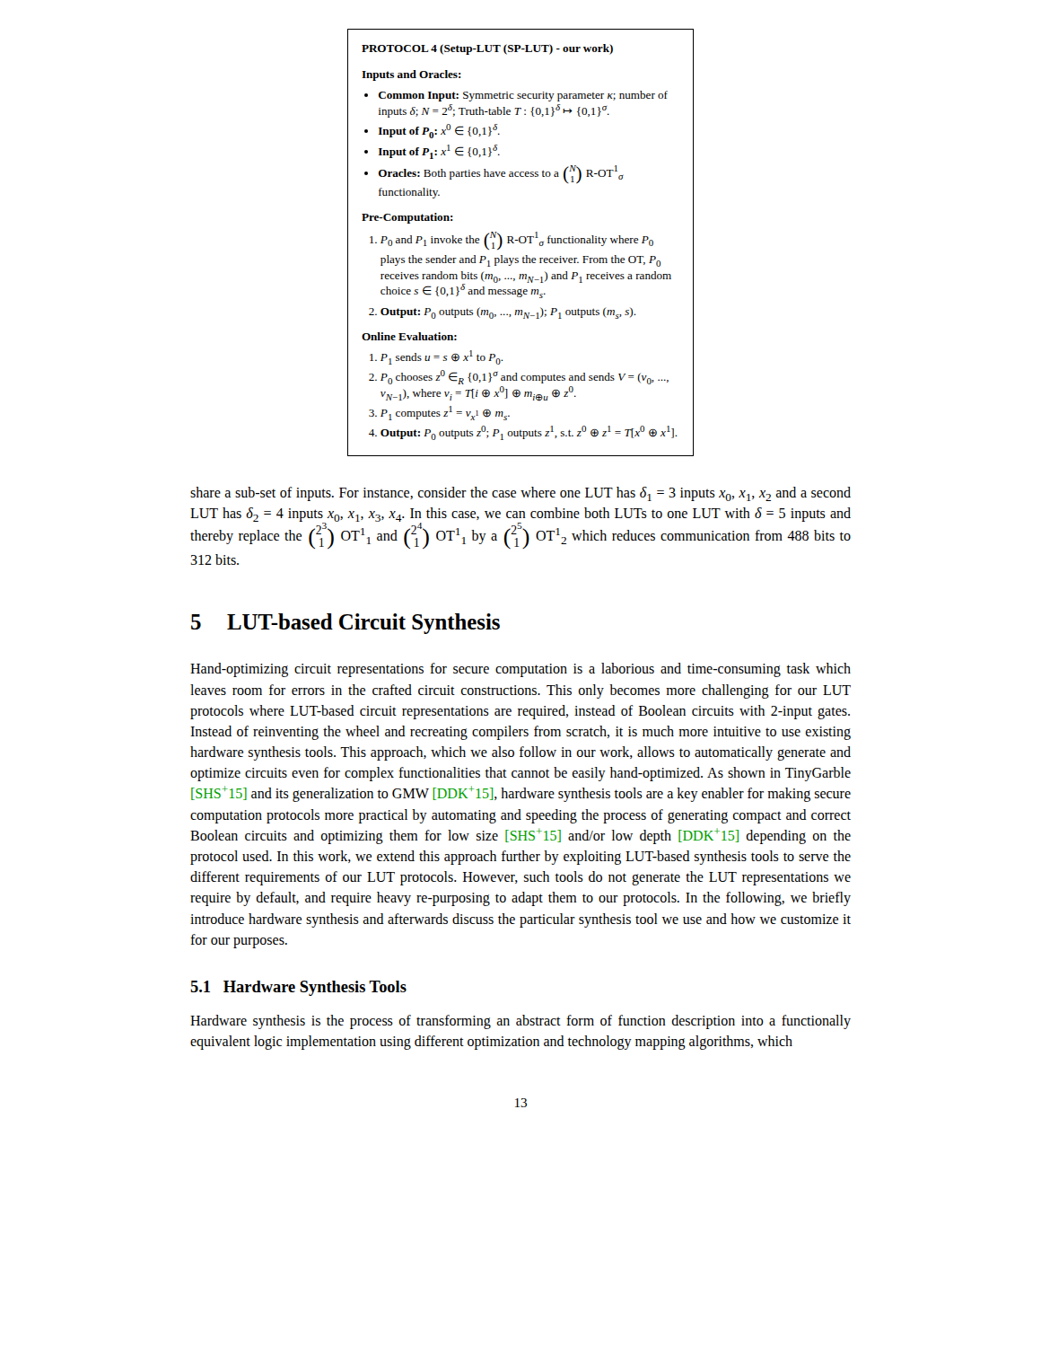PROTOCOL 4 (Setup-LUT (SP-LUT) - our work)
Inputs and Oracles:
Common Input: Symmetric security parameter κ; number of inputs δ; N = 2δ; Truth-table T : {0,1}δ ↦ {0,1}σ.
Input of P0: x0 ∈ {0,1}δ.
Input of P1: x1 ∈ {0,1}δ.
Oracles: Both parties have access to a (N 1) R-OT1σ functionality.
Pre-Computation:
P0 and P1 invoke the (N 1) R-OT1σ functionality where P0 plays the sender and P1 plays the receiver. From the OT, P0 receives random bits (m0, ..., mN−1) and P1 receives a random choice s ∈ {0,1}δ and message ms.
Output: P0 outputs (m0, ..., mN−1); P1 outputs (ms, s).
Online Evaluation:
P1 sends u = s ⊕ x1 to P0.
P0 chooses z0 ∈R {0,1}σ and computes and sends V = (v0, ..., vN−1), where vi = T[i ⊕ x0] ⊕ mi⊕u ⊕ z0.
P1 computes z1 = vx1 ⊕ ms.
Output: P0 outputs z0; P1 outputs z1, s.t. z0 ⊕ z1 = T[x0 ⊕ x1].
share a sub-set of inputs. For instance, consider the case where one LUT has δ1 = 3 inputs x0, x1, x2 and a second LUT has δ2 = 4 inputs x0, x1, x3, x4. In this case, we can combine both LUTs to one LUT with δ = 5 inputs and thereby replace the (231) OT11 and (241) OT11 by a (251) OT12 which reduces communication from 488 bits to 312 bits.
5 LUT-based Circuit Synthesis
Hand-optimizing circuit representations for secure computation is a laborious and time-consuming task which leaves room for errors in the crafted circuit constructions. This only becomes more challenging for our LUT protocols where LUT-based circuit representations are required, instead of Boolean circuits with 2-input gates. Instead of reinventing the wheel and recreating compilers from scratch, it is much more intuitive to use existing hardware synthesis tools. This approach, which we also follow in our work, allows to automatically generate and optimize circuits even for complex functionalities that cannot be easily hand-optimized. As shown in TinyGarble [SHS+15] and its generalization to GMW [DDK+15], hardware synthesis tools are a key enabler for making secure computation protocols more practical by automating and speeding the process of generating compact and correct Boolean circuits and optimizing them for low size [SHS+15] and/or low depth [DDK+15] depending on the protocol used. In this work, we extend this approach further by exploiting LUT-based synthesis tools to serve the different requirements of our LUT protocols. However, such tools do not generate the LUT representations we require by default, and require heavy re-purposing to adapt them to our protocols. In the following, we briefly introduce hardware synthesis and afterwards discuss the particular synthesis tool we use and how we customize it for our purposes.
5.1 Hardware Synthesis Tools
Hardware synthesis is the process of transforming an abstract form of function description into a functionally equivalent logic implementation using different optimization and technology mapping algorithms, which
13